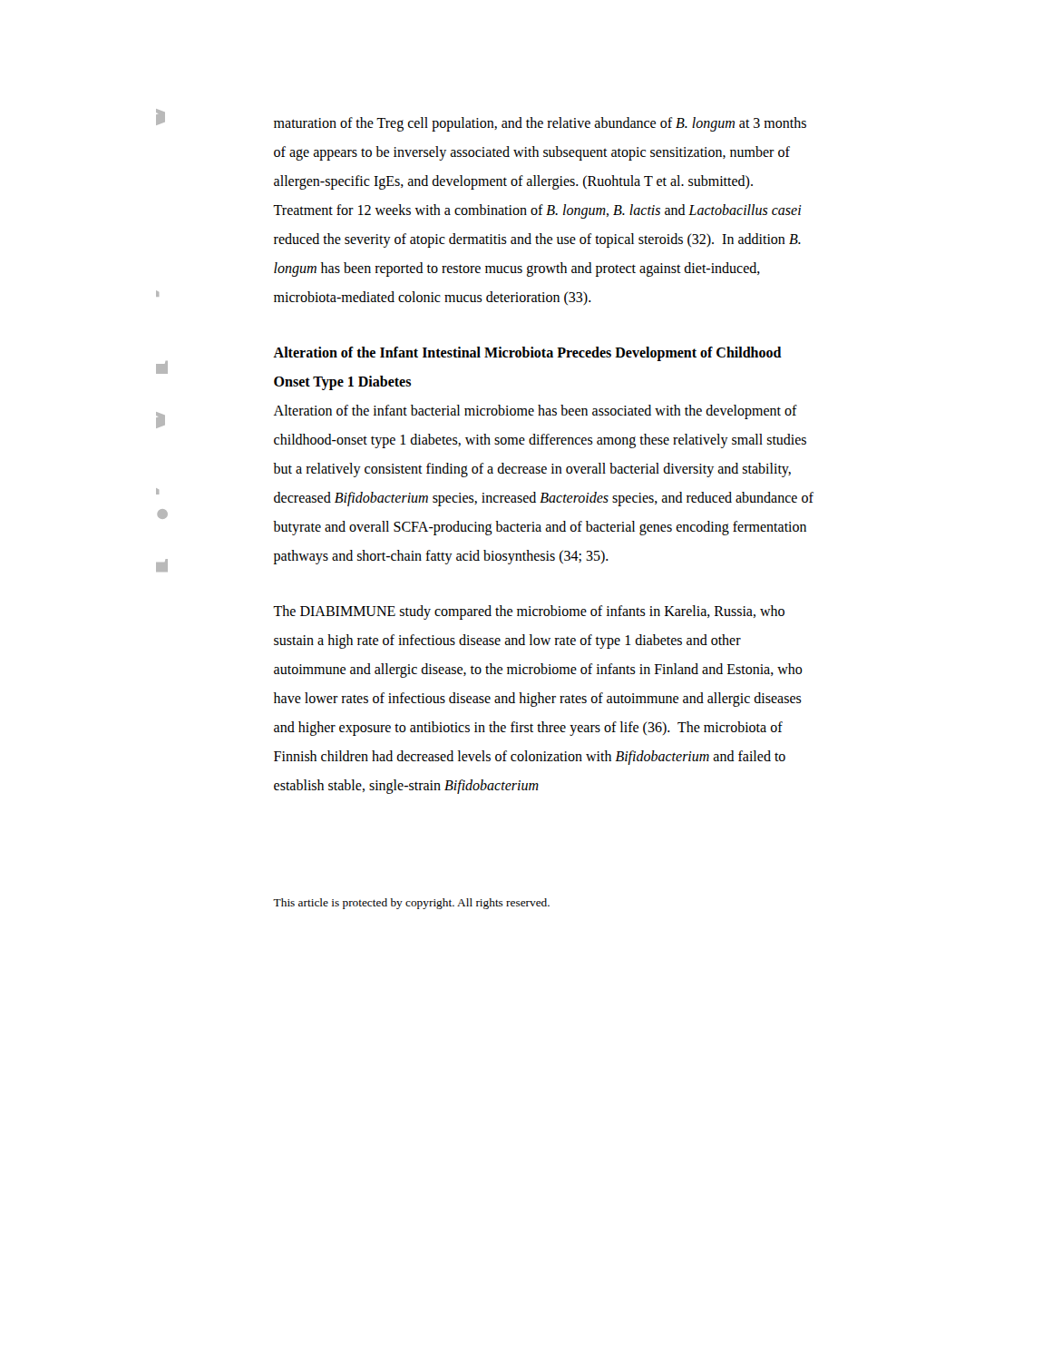Accepted Article
maturation of the Treg cell population, and the relative abundance of B. longum at 3 months of age appears to be inversely associated with subsequent atopic sensitization, number of allergen-specific IgEs, and development of allergies. (Ruohtula T et al. submitted). Treatment for 12 weeks with a combination of B. longum, B. lactis and Lactobacillus casei reduced the severity of atopic dermatitis and the use of topical steroids (32). In addition B. longum has been reported to restore mucus growth and protect against diet-induced, microbiota-mediated colonic mucus deterioration (33).
Alteration of the Infant Intestinal Microbiota Precedes Development of Childhood Onset Type 1 Diabetes
Alteration of the infant bacterial microbiome has been associated with the development of childhood-onset type 1 diabetes, with some differences among these relatively small studies but a relatively consistent finding of a decrease in overall bacterial diversity and stability, decreased Bifidobacterium species, increased Bacteroides species, and reduced abundance of butyrate and overall SCFA-producing bacteria and of bacterial genes encoding fermentation pathways and short-chain fatty acid biosynthesis (34; 35).
The DIABIMMUNE study compared the microbiome of infants in Karelia, Russia, who sustain a high rate of infectious disease and low rate of type 1 diabetes and other autoimmune and allergic disease, to the microbiome of infants in Finland and Estonia, who have lower rates of infectious disease and higher rates of autoimmune and allergic diseases and higher exposure to antibiotics in the first three years of life (36). The microbiota of Finnish children had decreased levels of colonization with Bifidobacterium and failed to establish stable, single-strain Bifidobacterium
This article is protected by copyright. All rights reserved.